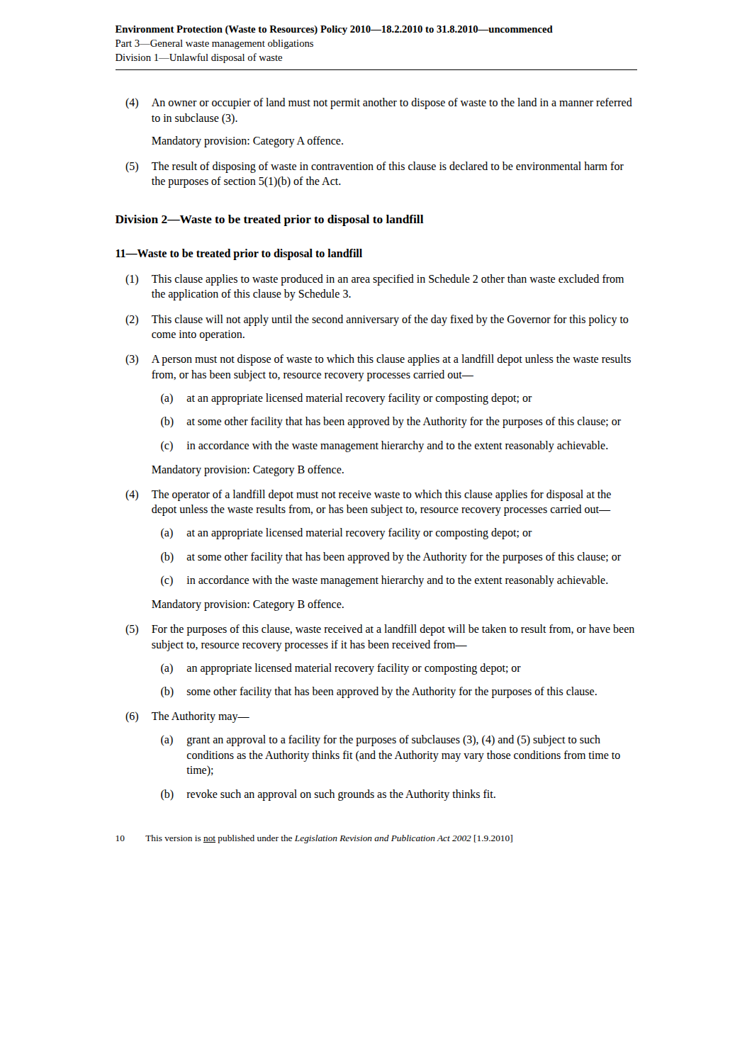Environment Protection (Waste to Resources) Policy 2010—18.2.2010 to 31.8.2010—uncommenced
Part 3—General waste management obligations
Division 1—Unlawful disposal of waste
(4)
An owner or occupier of land must not permit another to dispose of waste to the land in a manner referred to in subclause (3).
Mandatory provision: Category A offence.
(5)
The result of disposing of waste in contravention of this clause is declared to be environmental harm for the purposes of section 5(1)(b) of the Act.
Division 2—Waste to be treated prior to disposal to landfill
11—Waste to be treated prior to disposal to landfill
(1)
This clause applies to waste produced in an area specified in Schedule 2 other than waste excluded from the application of this clause by Schedule 3.
(2)
This clause will not apply until the second anniversary of the day fixed by the Governor for this policy to come into operation.
(3)
A person must not dispose of waste to which this clause applies at a landfill depot unless the waste results from, or has been subject to, resource recovery processes carried out—
(a) at an appropriate licensed material recovery facility or composting depot; or
(b) at some other facility that has been approved by the Authority for the purposes of this clause; or
(c) in accordance with the waste management hierarchy and to the extent reasonably achievable.
Mandatory provision: Category B offence.
(4)
The operator of a landfill depot must not receive waste to which this clause applies for disposal at the depot unless the waste results from, or has been subject to, resource recovery processes carried out—
(a) at an appropriate licensed material recovery facility or composting depot; or
(b) at some other facility that has been approved by the Authority for the purposes of this clause; or
(c) in accordance with the waste management hierarchy and to the extent reasonably achievable.
Mandatory provision: Category B offence.
(5)
For the purposes of this clause, waste received at a landfill depot will be taken to result from, or have been subject to, resource recovery processes if it has been received from—
(a) an appropriate licensed material recovery facility or composting depot; or
(b) some other facility that has been approved by the Authority for the purposes of this clause.
(6)
The Authority may—
(a) grant an approval to a facility for the purposes of subclauses (3), (4) and (5) subject to such conditions as the Authority thinks fit (and the Authority may vary those conditions from time to time);
(b) revoke such an approval on such grounds as the Authority thinks fit.
10 This version is not published under the Legislation Revision and Publication Act 2002 [1.9.2010]